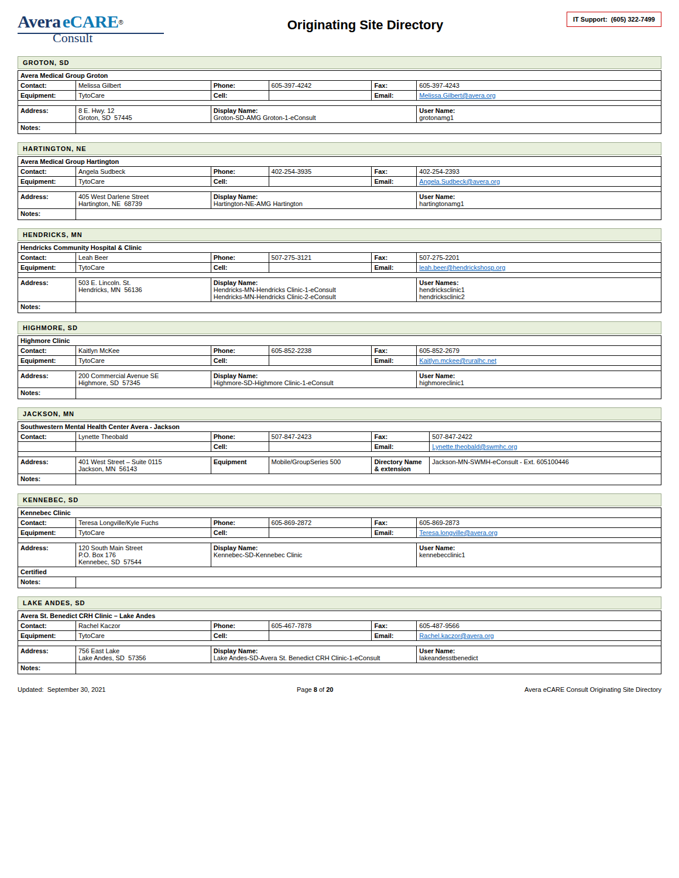Avera eCARE®
Consult
Originating Site Directory
IT Support: (605) 322-7499
GROTON, SD
| Avera Medical Group Groton |
| Contact: | Melissa Gilbert | Phone: | 605-397-4242 | Fax: | 605-397-4243 |
| Equipment: | TytoCare | Cell: | | Email: | Melissa.Gilbert@avera.org |
| Address: | 8 E. Hwy. 12 Groton, SD 57445 | Display Name: Groton-SD-AMG Groton-1-eConsult | User Name: grotonamg1 |
| Notes: | |
HARTINGTON, NE
| Avera Medical Group Hartington |
| Contact: | Angela Sudbeck | Phone: | 402-254-3935 | Fax: | 402-254-2393 |
| Equipment: | TytoCare | Cell: | | Email: | Angela.Sudbeck@avera.org |
| Address: | 405 West Darlene Street Hartington, NE 68739 | Display Name: Hartington-NE-AMG Hartington | User Name: hartingtonamg1 |
| Notes: | |
HENDRICKS, MN
| Hendricks Community Hospital & Clinic |
| Contact: | Leah Beer | Phone: | 507-275-3121 | Fax: | 507-275-2201 |
| Equipment: | TytoCare | Cell: | | Email: | leah.beer@hendrickshosp.org |
| Address: | 503 E. Lincoln. St. Hendricks, MN 56136 | Display Name: Hendricks-MN-Hendricks Clinic-1-eConsult Hendricks-MN-Hendricks Clinic-2-eConsult | User Names: hendricksclinic1 hendricksclinic2 |
| Notes: | |
HIGHMORE, SD
| Highmore Clinic |
| Contact: | Kaitlyn McKee | Phone: | 605-852-2238 | Fax: | 605-852-2679 |
| Equipment: | TytoCare | Cell: | | Email: | Kaitlyn.mckee@ruralhc.net |
| Address: | 200 Commercial Avenue SE Highmore, SD 57345 | Display Name: Highmore-SD-Highmore Clinic-1-eConsult | User Name: highmoreclinic1 |
| Notes: | |
JACKSON, MN
| Southwestern Mental Health Center Avera - Jackson |
| Contact: | Lynette Theobald | Phone: | 507-847-2423 | Fax: | 507-847-2422 |
| | | Cell: | | Email: | Lynette.theobald@swmhc.org |
| Address: | 401 West Street – Suite 0115 Jackson, MN 56143 | Equipment | Mobile/GroupSeries 500 | Directory Name & extension | Jackson-MN-SWMH-eConsult - Ext. 605100446 |
| Notes: | |
KENNEBEC, SD
| Kennebec Clinic |
| Contact: | Teresa Longville/Kyle Fuchs | Phone: | 605-869-2872 | Fax: | 605-869-2873 |
| Equipment: | TytoCare | Cell: | | Email: | Teresa.longville@avera.org |
| Address: | 120 South Main Street P.O. Box 176 Kennebec, SD 57544 | Display Name: Kennebec-SD-Kennebec Clinic | User Name: kennebecclinic1 |
| Certified |
| Notes: | |
LAKE ANDES, SD
| Avera St. Benedict CRH Clinic – Lake Andes |
| Contact: | Rachel Kaczor | Phone: | 605-467-7878 | Fax: | 605-487-9566 |
| Equipment: | TytoCare | Cell: | | Email: | Rachel.kaczor@avera.org |
| Address: | 756 East Lake Lake Andes, SD 57356 | Display Name: Lake Andes-SD-Avera St. Benedict CRH Clinic-1-eConsult | User Name: lakeandesstbenedict |
| Notes: | |
Updated: September 30, 2021
Page 8 of 20
Avera eCARE Consult Originating Site Directory